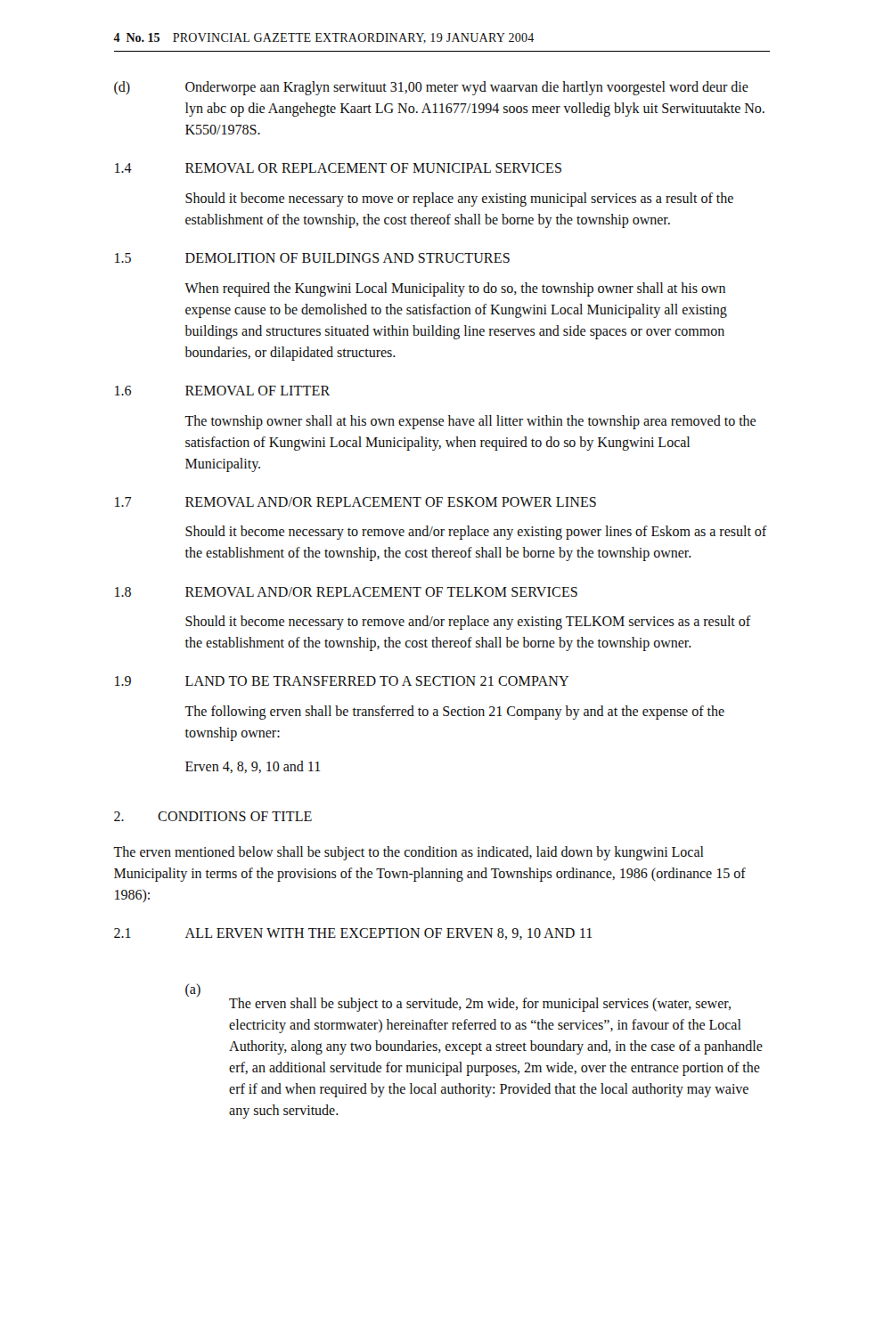4 No. 15 Provincial Gazette Extraordinary, 19 January 2004
(d)
Onderworpe aan Kraglyn serwituut 31,00 meter wyd waarvan die hartlyn voorgestel word deur die lyn abc op die Aangehegte Kaart LG No. A11677/1994 soos meer volledig blyk uit Serwituutakte No. K550/1978S.
1.4
Removal or replacement of municipal services
Should it become necessary to move or replace any existing municipal services as a result of the establishment of the township, the cost thereof shall be borne by the township owner.
1.5
Demolition of buildings and structures
When required the Kungwini Local Municipality to do so, the township owner shall at his own expense cause to be demolished to the satisfaction of Kungwini Local Municipality all existing buildings and structures situated within building line reserves and side spaces or over common boundaries, or dilapidated structures.
1.6
Removal of litter
The township owner shall at his own expense have all litter within the township area removed to the satisfaction of Kungwini Local Municipality, when required to do so by Kungwini Local Municipality.
1.7
Removal and/or replacement of Eskom power lines
Should it become necessary to remove and/or replace any existing power lines of Eskom as a result of the establishment of the township, the cost thereof shall be borne by the township owner.
1.8
Removal and/or replacement of Telkom services
Should it become necessary to remove and/or replace any existing TELKOM services as a result of the establishment of the township, the cost thereof shall be borne by the township owner.
1.9
Land to be transferred to a Section 21 Company
The following erven shall be transferred to a Section 21 Company by and at the expense of the township owner:
Erven 4, 8, 9, 10 and 11
2.
Conditions of title
The erven mentioned below shall be subject to the condition as indicated, laid down by kungwini Local Municipality in terms of the provisions of the Town-planning and Townships ordinance, 1986 (ordinance 15 of 1986):
2.1
All erven with the exception of erven 8, 9, 10 and 11
(a)
The erven shall be subject to a servitude, 2m wide, for municipal services (water, sewer, electricity and stormwater) hereinafter referred to as “the services”, in favour of the Local Authority, along any two boundaries, except a street boundary and, in the case of a panhandle erf, an additional servitude for municipal purposes, 2m wide, over the entrance portion of the erf if and when required by the local authority: Provided that the local authority may waive any such servitude.